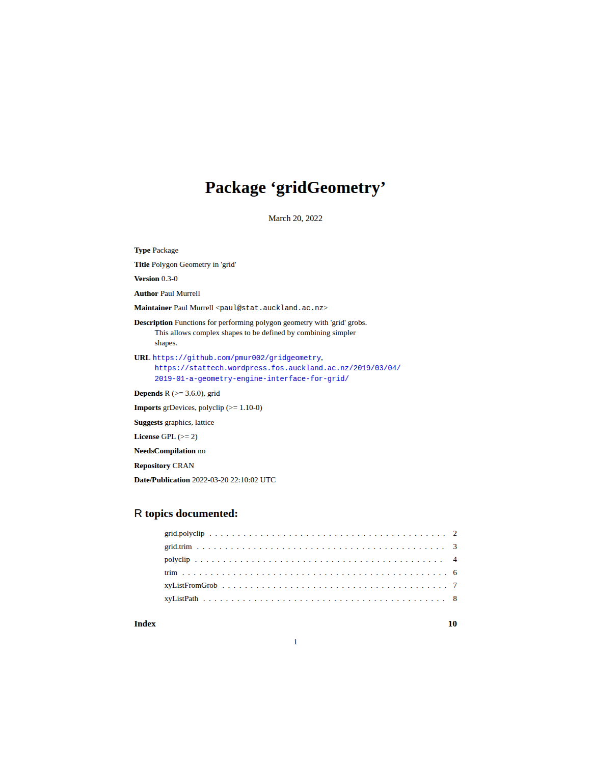Package ‘gridGeometry’
March 20, 2022
Type
Package
Title
Polygon Geometry in 'grid'
Version
0.3-0
Author
Paul Murrell
Maintainer
Paul Murrell <paul@stat.auckland.ac.nz>
Description Functions for performing polygon geometry with 'grid' grobs. This allows complex shapes to be defined by combining simpler shapes.
URL https://github.com/pmur002/gridgeometry,
https://stattech.wordpress.fos.auckland.ac.nz/2019/03/04/
2019-01-a-geometry-engine-interface-for-grid/
Depends
R (>= 3.6.0), grid
Imports
grDevices, polyclip (>= 1.10-0)
Suggests
graphics, lattice
License
GPL (>= 2)
NeedsCompilation
no
Repository
CRAN
Date/Publication
2022-03-20 22:10:02 UTC
R topics documented:
grid.polyclip. . . . . . . . . . . . . . . . . . . . . . . . . . . . . . . . . . . . . . . . . . . . . 2
grid.trim. . . . . . . . . . . . . . . . . . . . . . . . . . . . . . . . . . . . . . . . . . . . . . . 3
polyclip. . . . . . . . . . . . . . . . . . . . . . . . . . . . . . . . . . . . . . . . . . . . . . . 4
trim. . . . . . . . . . . . . . . . . . . . . . . . . . . . . . . . . . . . . . . . . . . . . . . . . 6
xyListFromGrob. . . . . . . . . . . . . . . . . . . . . . . . . . . . . . . . . . . . . . . . 7
xyListPath. . . . . . . . . . . . . . . . . . . . . . . . . . . . . . . . . . . . . . . . . . . . . 8
Index 10
1